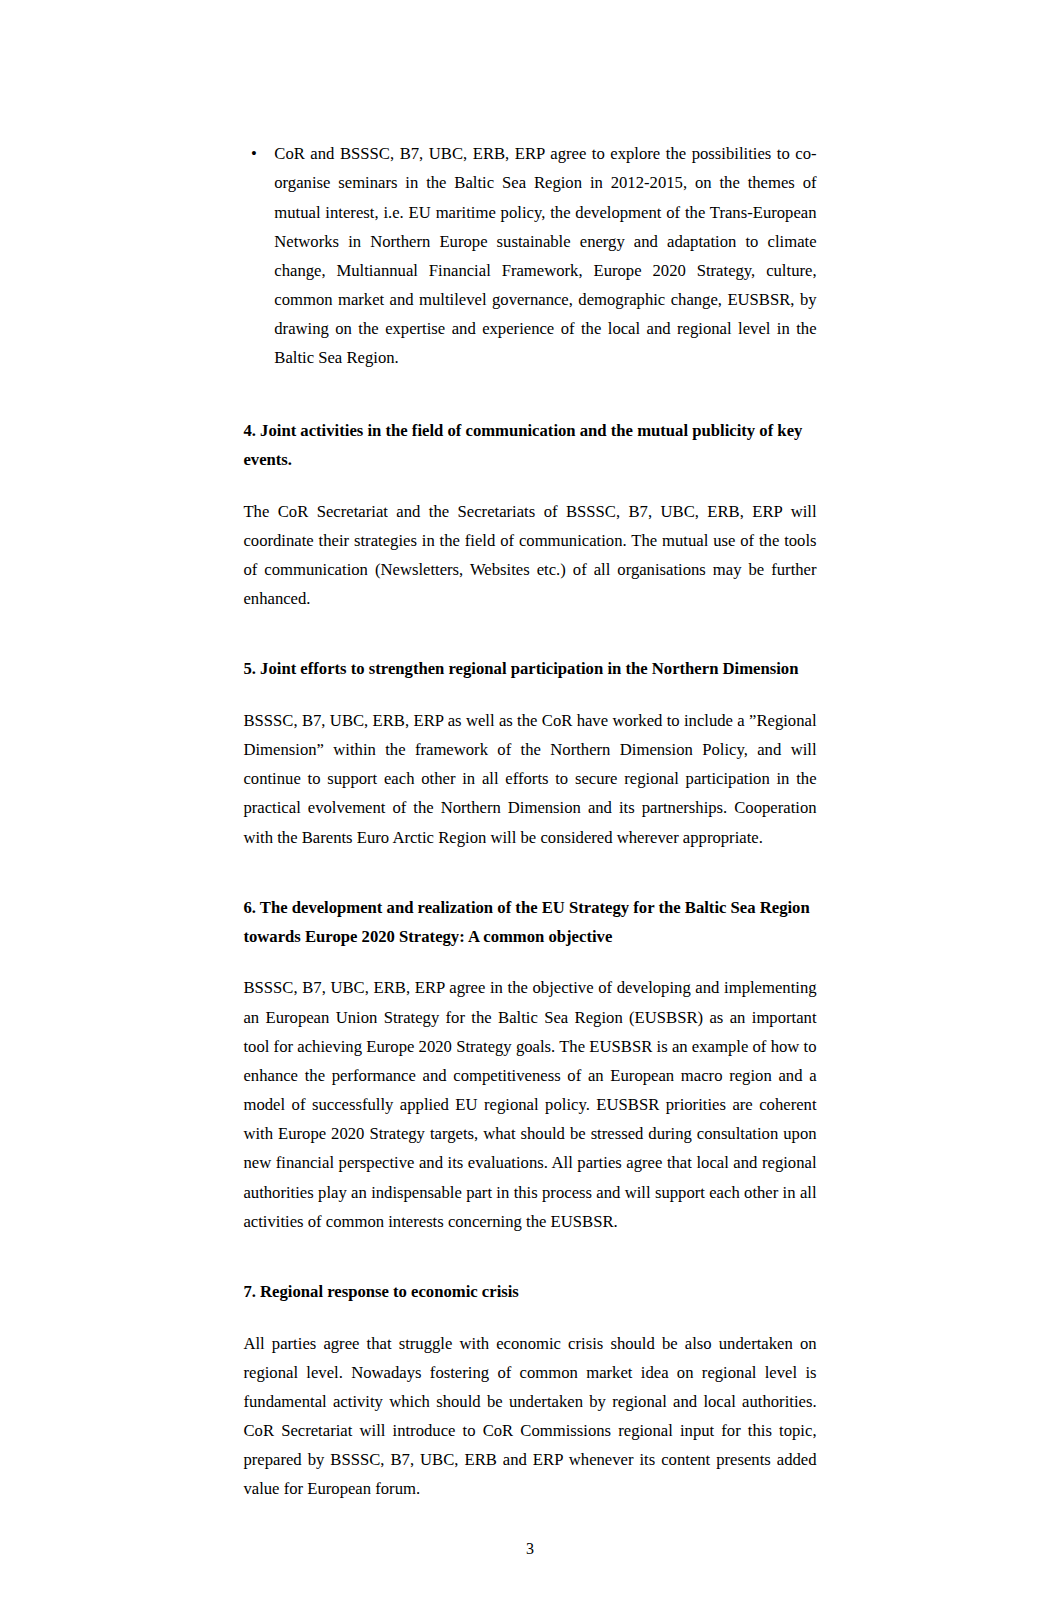CoR and BSSSC, B7, UBC, ERB, ERP agree to explore the possibilities to co-organise seminars in the Baltic Sea Region in 2012-2015, on the themes of mutual interest, i.e. EU maritime policy, the development of the Trans-European Networks in Northern Europe sustainable energy and adaptation to climate change, Multiannual Financial Framework, Europe 2020 Strategy, culture, common market and multilevel governance, demographic change, EUSBSR, by drawing on the expertise and experience of the local and regional level in the Baltic Sea Region.
4. Joint activities in the field of communication and the mutual publicity of key events.
The CoR Secretariat and the Secretariats of BSSSC, B7, UBC, ERB, ERP will coordinate their strategies in the field of communication. The mutual use of the tools of communication (Newsletters, Websites etc.) of all organisations may be further enhanced.
5. Joint efforts to strengthen regional participation in the Northern Dimension
BSSSC, B7, UBC, ERB, ERP as well as the CoR have worked to include a ”Regional Dimension” within the framework of the Northern Dimension Policy, and will continue to support each other in all efforts to secure regional participation in the practical evolvement of the Northern Dimension and its partnerships. Cooperation with the Barents Euro Arctic Region will be considered wherever appropriate.
6. The development and realization of the EU Strategy for the Baltic Sea Region towards Europe 2020 Strategy: A common objective
BSSSC, B7, UBC, ERB, ERP agree in the objective of developing and implementing an European Union Strategy for the Baltic Sea Region (EUSBSR) as an important tool for achieving Europe 2020 Strategy goals. The EUSBSR is an example of how to enhance the performance and competitiveness of an European macro region and a model of successfully applied EU regional policy. EUSBSR priorities are coherent with Europe 2020 Strategy targets, what should be stressed during consultation upon new financial perspective and its evaluations. All parties agree that local and regional authorities play an indispensable part in this process and will support each other in all activities of common interests concerning the EUSBSR.
7. Regional response to economic crisis
All parties agree that struggle with economic crisis should be also undertaken on regional level. Nowadays fostering of common market idea on regional level is fundamental activity which should be undertaken by regional and local authorities. CoR Secretariat will introduce to CoR Commissions regional input for this topic, prepared by BSSSC, B7, UBC, ERB and ERP whenever its content presents added value for European forum.
3